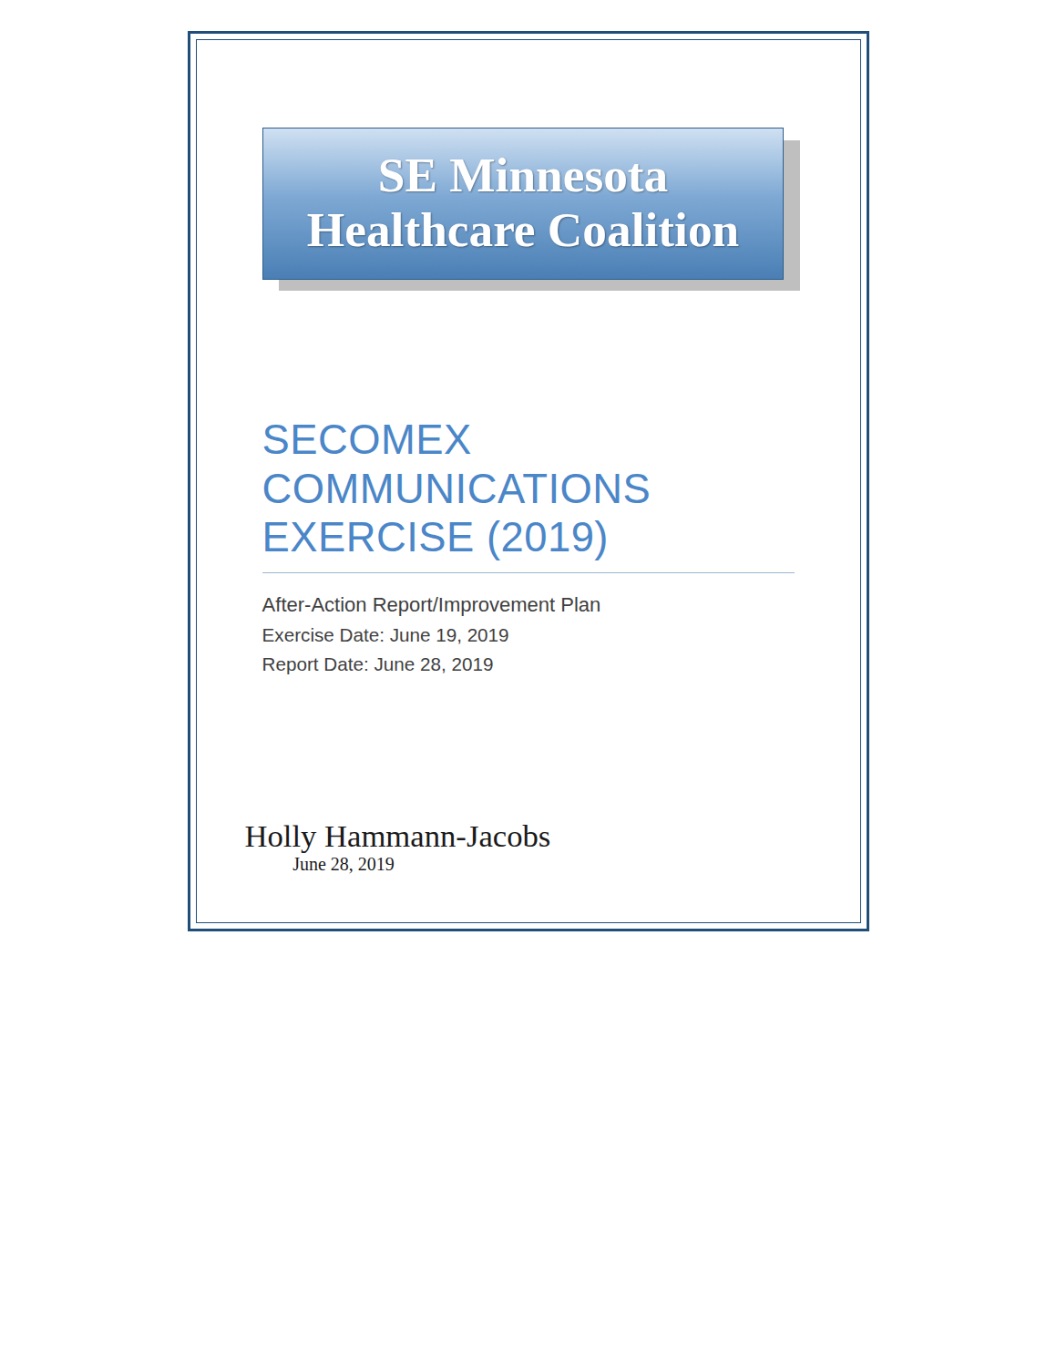SE Minnesota
Healthcare Coalition
SECOMEX COMMUNICATIONS EXERCISE (2019)
After-Action Report/Improvement Plan
Exercise Date: June 19, 2019
Report Date: June 28, 2019
Holly Hammann-Jacobs
June 28, 2019